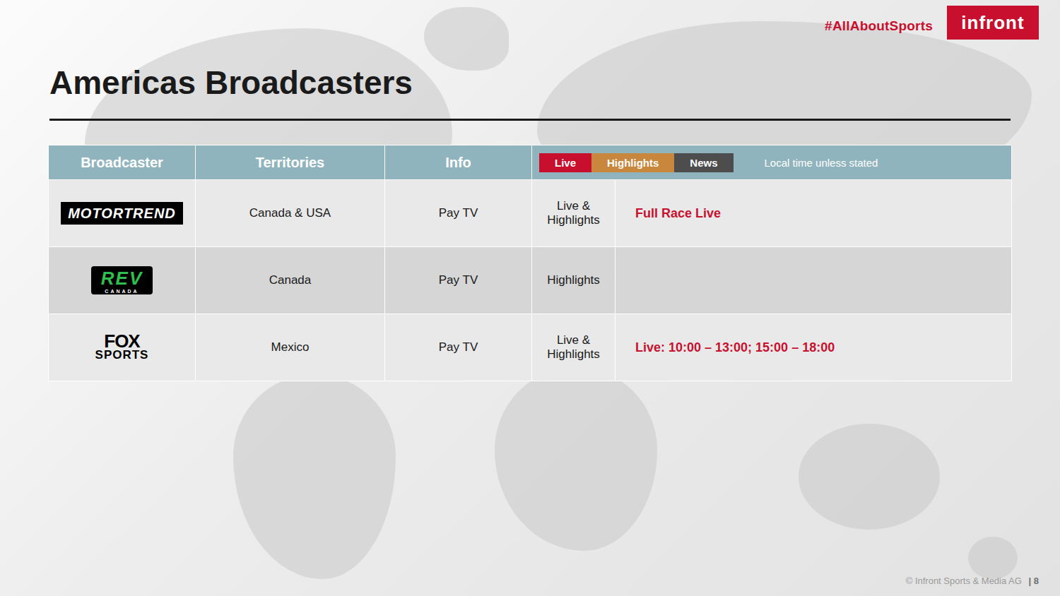#AllAboutSports
infront
Americas Broadcasters
| Broadcaster | Territories | Info | Live Highlights News Local time unless stated |
| --- | --- | --- | --- |
| MOTORTREND | Canada & USA | Pay TV | Live & Highlights | Full Race Live |
| REV CANADA | Canada | Pay TV | Highlights | |
| FOX SPORTS | Mexico | Pay TV | Live & Highlights | Live: 10:00 – 13:00; 15:00 – 18:00 |
© Infront Sports & Media AG | 8